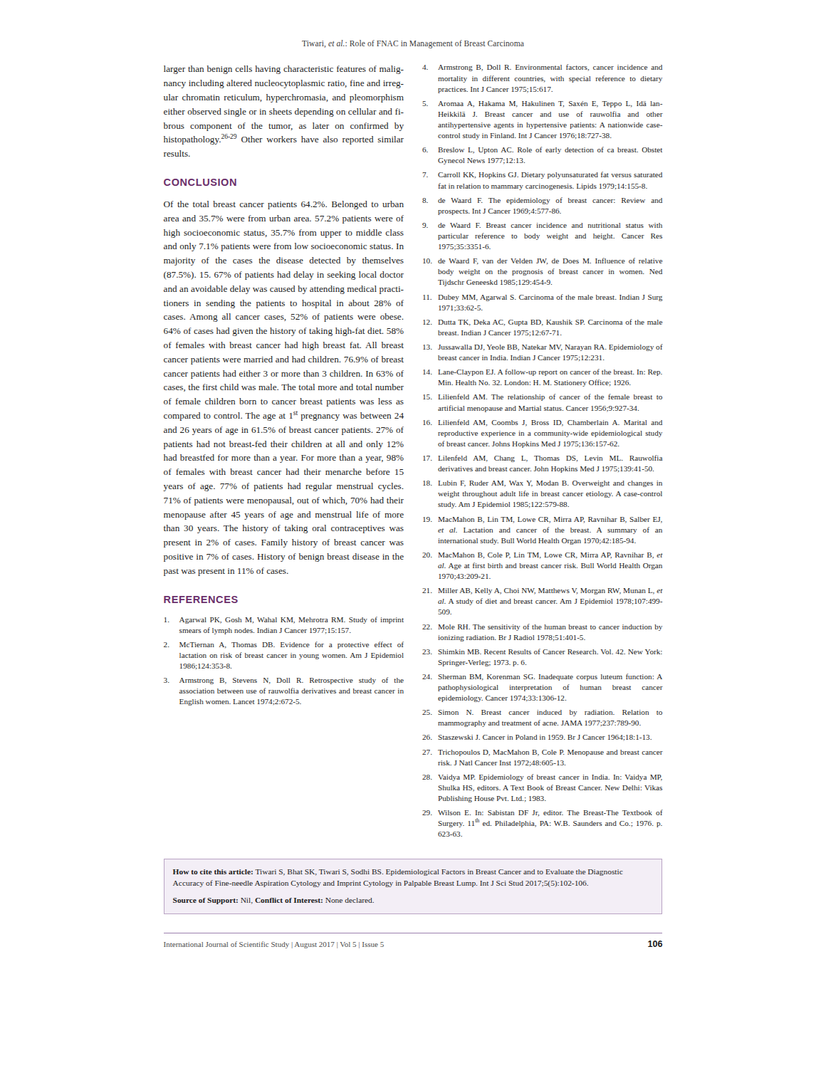Tiwari, et al.: Role of FNAC in Management of Breast Carcinoma
larger than benign cells having characteristic features of malignancy including altered nucleocytoplasmic ratio, fine and irregular chromatin reticulum, hyperchromasia, and pleomorphism either observed single or in sheets depending on cellular and fibrous component of the tumor, as later on confirmed by histopathology.26-29 Other workers have also reported similar results.
Conclusion
Of the total breast cancer patients 64.2%. Belonged to urban area and 35.7% were from urban area. 57.2% patients were of high socioeconomic status, 35.7% from upper to middle class and only 7.1% patients were from low socioeconomic status. In majority of the cases the disease detected by themselves (87.5%). 15. 67% of patients had delay in seeking local doctor and an avoidable delay was caused by attending medical practitioners in sending the patients to hospital in about 28% of cases. Among all cancer cases, 52% of patients were obese. 64% of cases had given the history of taking high-fat diet. 58% of females with breast cancer had high breast fat. All breast cancer patients were married and had children. 76.9% of breast cancer patients had either 3 or more than 3 children. In 63% of cases, the first child was male. The total more and total number of female children born to cancer breast patients was less as compared to control. The age at 1st pregnancy was between 24 and 26 years of age in 61.5% of breast cancer patients. 27% of patients had not breast-fed their children at all and only 12% had breastfed for more than a year. For more than a year, 98% of females with breast cancer had their menarche before 15 years of age. 77% of patients had regular menstrual cycles. 71% of patients were menopausal, out of which, 70% had their menopause after 45 years of age and menstrual life of more than 30 years. The history of taking oral contraceptives was present in 2% of cases. Family history of breast cancer was positive in 7% of cases. History of benign breast disease in the past was present in 11% of cases.
References
Agarwal PK, Gosh M, Wahal KM, Mehrotra RM. Study of imprint smears of lymph nodes. Indian J Cancer 1977;15:157.
McTiernan A, Thomas DB. Evidence for a protective effect of lactation on risk of breast cancer in young women. Am J Epidemiol 1986;124:353-8.
Armstrong B, Stevens N, Doll R. Retrospective study of the association between use of rauwolfia derivatives and breast cancer in English women. Lancet 1974;2:672-5.
Armstrong B, Doll R. Environmental factors, cancer incidence and mortality in different countries, with special reference to dietary practices. Int J Cancer 1975;15:617.
Aromaa A, Hakama M, Hakulinen T, Saxén E, Teppo L, Idä lan-Heikkilä J. Breast cancer and use of rauwolfia and other antihypertensive agents in hypertensive patients: A nationwide case-control study in Finland. Int J Cancer 1976;18:727-38.
Breslow L, Upton AC. Role of early detection of ca breast. Obstet Gynecol News 1977;12:13.
Carroll KK, Hopkins GJ. Dietary polyunsaturated fat versus saturated fat in relation to mammary carcinogenesis. Lipids 1979;14:155-8.
de Waard F. The epidemiology of breast cancer: Review and prospects. Int J Cancer 1969;4:577-86.
de Waard F. Breast cancer incidence and nutritional status with particular reference to body weight and height. Cancer Res 1975;35:3351-6.
de Waard F, van der Velden JW, de Does M. Influence of relative body weight on the prognosis of breast cancer in women. Ned Tijdschr Geneeskd 1985;129:454-9.
Dubey MM, Agarwal S. Carcinoma of the male breast. Indian J Surg 1971;33:62-5.
Dutta TK, Deka AC, Gupta BD, Kaushik SP. Carcinoma of the male breast. Indian J Cancer 1975;12:67-71.
Jussawalla DJ, Yeole BB, Natekar MV, Narayan RA. Epidemiology of breast cancer in India. Indian J Cancer 1975;12:231.
Lane-Claypon EJ. A follow-up report on cancer of the breast. In: Rep. Min. Health No. 32. London: H. M. Stationery Office; 1926.
Lilienfeld AM. The relationship of cancer of the female breast to artificial menopause and Martial status. Cancer 1956;9:927-34.
Lilienfeld AM, Coombs J, Bross ID, Chamberlain A. Marital and reproductive experience in a community-wide epidemiological study of breast cancer. Johns Hopkins Med J 1975;136:157-62.
Lilenfeld AM, Chang L, Thomas DS, Levin ML. Rauwolfia derivatives and breast cancer. John Hopkins Med J 1975;139:41-50.
Lubin F, Ruder AM, Wax Y, Modan B. Overweight and changes in weight throughout adult life in breast cancer etiology. A case-control study. Am J Epidemiol 1985;122:579-88.
MacMahon B, Lin TM, Lowe CR, Mirra AP, Ravnihar B, Salber EJ, et al. Lactation and cancer of the breast. A summary of an international study. Bull World Health Organ 1970;42:185-94.
MacMahon B, Cole P, Lin TM, Lowe CR, Mirra AP, Ravnihar B, et al. Age at first birth and breast cancer risk. Bull World Health Organ 1970;43:209-21.
Miller AB, Kelly A, Choi NW, Matthews V, Morgan RW, Munan L, et al. A study of diet and breast cancer. Am J Epidemiol 1978;107:499-509.
Mole RH. The sensitivity of the human breast to cancer induction by ionizing radiation. Br J Radiol 1978;51:401-5.
Shimkin MB. Recent Results of Cancer Research. Vol. 42. New York: Springer-Verleg; 1973. p. 6.
Sherman BM, Korenman SG. Inadequate corpus luteum function: A pathophysiological interpretation of human breast cancer epidemiology. Cancer 1974;33:1306-12.
Simon N. Breast cancer induced by radiation. Relation to mammography and treatment of acne. JAMA 1977;237:789-90.
Staszewski J. Cancer in Poland in 1959. Br J Cancer 1964;18:1-13.
Trichopoulos D, MacMahon B, Cole P. Menopause and breast cancer risk. J Natl Cancer Inst 1972;48:605-13.
Vaidya MP. Epidemiology of breast cancer in India. In: Vaidya MP, Shulka HS, editors. A Text Book of Breast Cancer. New Delhi: Vikas Publishing House Pvt. Ltd.; 1983.
Wilson E. In: Sabistan DF Jr, editor. The Breast-The Textbook of Surgery. 11th ed. Philadelphia, PA: W.B. Saunders and Co.; 1976. p. 623-63.
How to cite this article: Tiwari S, Bhat SK, Tiwari S, Sodhi BS. Epidemiological Factors in Breast Cancer and to Evaluate the Diagnostic Accuracy of Fine-needle Aspiration Cytology and Imprint Cytology in Palpable Breast Lump. Int J Sci Stud 2017;5(5):102-106.
Source of Support: Nil, Conflict of Interest: None declared.
International Journal of Scientific Study | August 2017 | Vol 5 | Issue 5
106